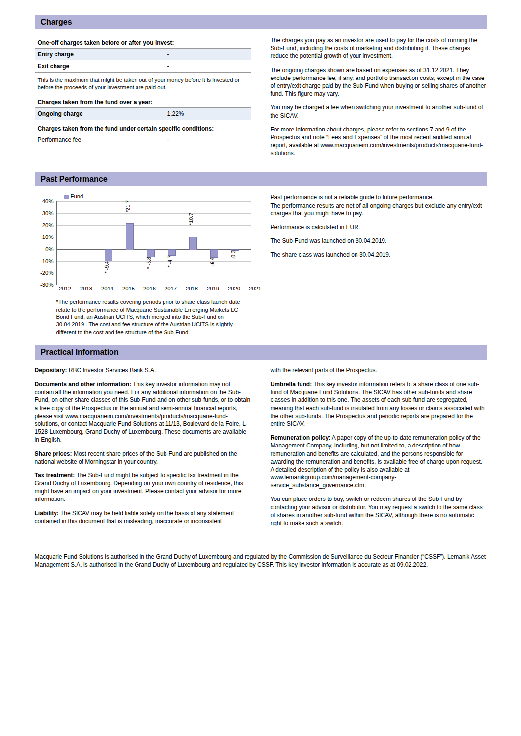Charges
One-off charges taken before or after you invest:
| Entry charge | - |
| Exit charge | - |
This is the maximum that might be taken out of your money before it is invested or before the proceeds of your investment are paid out.
Charges taken from the fund over a year:
| Ongoing charge | 1.22% |
Charges taken from the fund under certain specific conditions:
| Performance fee | - |
The charges you pay as an investor are used to pay for the costs of running the Sub-Fund, including the costs of marketing and distributing it. These charges reduce the potential growth of your investment.
The ongoing charges shown are based on expenses as of 31.12.2021. They exclude performance fee, if any, and portfolio transaction costs, except in the case of entry/exit charge paid by the Sub-Fund when buying or selling shares of another fund. This figure may vary.
You may be charged a fee when switching your investment to another sub-fund of the SICAV.
For more information about charges, please refer to sections 7 and 9 of the Prospectus and note “Fees and Expenses” of the most recent audited annual report, available at www.macquarieim.com/investments/products/macquarie-fund-solutions.
Past Performance
Fund
40%
30%
20%
10%
0%
-10%
-20%
-30%
* -9.4
*21.7
* -5.8
* -4.7
*10.7
-6.4
-0.3
2012 2013 2014 2015 2016 2017 2018 2019 2020 2021
*The performance results covering periods prior to share class launch date relate to the performance of Macquarie Sustainable Emerging Markets LC Bond Fund, an Austrian UCITS, which merged into the Sub-Fund on 30.04.2019 . The cost and fee structure of the Austrian UCITS is slightly different to the cost and fee structure of the Sub-Fund.
Past performance is not a reliable guide to future performance.
The performance results are net of all ongoing charges but exclude any entry/exit charges that you might have to pay.
Performance is calculated in EUR.
The Sub-Fund was launched on 30.04.2019.
The share class was launched on 30.04.2019.
Practical Information
Depositary: RBC Investor Services Bank S.A.
Documents and other information: This key investor information may not contain all the information you need. For any additional information on the Sub-Fund, on other share classes of this Sub-Fund and on other sub-funds, or to obtain a free copy of the Prospectus or the annual and semi-annual financial reports, please visit www.macquarieim.com/investments/products/macquarie-fund-solutions, or contact Macquarie Fund Solutions at 11/13, Boulevard de la Foire, L-1528 Luxembourg, Grand Duchy of Luxembourg. These documents are available in English.
Share prices: Most recent share prices of the Sub-Fund are published on the national website of Morningstar in your country.
Tax treatment: The Sub-Fund might be subject to specific tax treatment in the Grand Duchy of Luxembourg. Depending on your own country of residence, this might have an impact on your investment. Please contact your advisor for more information.
Liability: The SICAV may be held liable solely on the basis of any statement contained in this document that is misleading, inaccurate or inconsistent
with the relevant parts of the Prospectus.
Umbrella fund: This key investor information refers to a share class of one sub-fund of Macquarie Fund Solutions. The SICAV has other sub-funds and share classes in addition to this one. The assets of each sub-fund are segregated, meaning that each sub-fund is insulated from any losses or claims associated with the other sub-funds. The Prospectus and periodic reports are prepared for the entire SICAV.
Remuneration policy: A paper copy of the up-to-date remuneration policy of the Management Company, including, but not limited to, a description of how remuneration and benefits are calculated, and the persons responsible for awarding the remuneration and benefits, is available free of charge upon request. A detailed description of the policy is also available at www.lemanikgroup.com/management-company-service_substance_governance.cfm.
You can place orders to buy, switch or redeem shares of the Sub-Fund by contacting your advisor or distributor. You may request a switch to the same class of shares in another sub-fund within the SICAV, although there is no automatic right to make such a switch.
Macquarie Fund Solutions is authorised in the Grand Duchy of Luxembourg and regulated by the Commission de Surveillance du Secteur Financier (“CSSF”). Lemanik Asset Management S.A. is authorised in the Grand Duchy of Luxembourg and regulated by CSSF. This key investor information is accurate as at 09.02.2022.